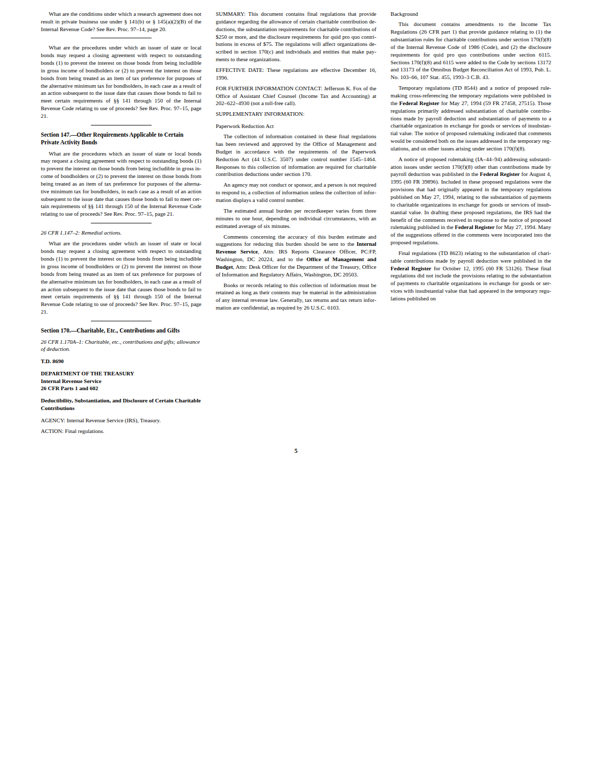What are the conditions under which a research agreement does not result in private business use under § 141(b) or § 145(a)(2)(B) of the Internal Revenue Code? See Rev. Proc. 97–14, page 20.
What are the procedures under which an issuer of state or local bonds may request a closing agreement with respect to outstanding bonds (1) to prevent the interest on those bonds from being includible in gross income of bondholders or (2) to prevent the interest on those bonds from being treated as an item of tax preference for purposes of the alternative minimum tax for bondholders, in each case as a result of an action subsequent to the issue date that causes those bonds to fail to meet certain requirements of §§ 141 through 150 of the Internal Revenue Code relating to use of proceeds? See Rev. Proc. 97–15, page 21.
Section 147.—Other Requirements Applicable to Certain Private Activity Bonds
What are the procedures which an issuer of state or local bonds may request a closing agreement with respect to outstanding bonds (1) to prevent the interest on those bonds from being includible in gross income of bondholders or (2) to prevent the interest on those bonds from being treated as an item of tax preference for purposes of the alternative minimum tax for bondholders, in each case as a result of an action subsequent to the issue date that causes those bonds to fail to meet certain requirements of §§ 141 through 150 of the Internal Revenue Code relating to use of proceeds? See Rev. Proc. 97–15, page 21.
26 CFR 1.147–2: Remedial actions.
What are the procedures under which an issuer of state or local bonds may request a closing agreement with respect to outstanding bonds (1) to prevent the interest on those bonds from being includible in gross income of bondholders or (2) to prevent the interest on those bonds from being treated as an item of tax preference for purposes of the alternative minimum tax for bondholders, in each case as a result of an action subsequent to the issue date that causes those bonds to fail to meet certain requirements of §§ 141 through 150 of the Internal Revenue Code relating to use of proceeds? See Rev. Proc. 97–15, page 21.
Section 170.—Charitable, Etc., Contributions and Gifts
26 CFR 1.170A–1: Charitable, etc., contributions and gifts; allowance of deduction.
T.D. 8690
DEPARTMENT OF THE TREASURY
Internal Revenue Service
26 CFR Parts 1 and 602
Deductibility, Substantiation, and Disclosure of Certain Charitable Contributions
AGENCY: Internal Revenue Service (IRS), Treasury.
ACTION: Final regulations.
SUMMARY: This document contains final regulations that provide guidance regarding the allowance of certain charitable contribution deductions, the substantiation requirements for charitable contributions of $250 or more, and the disclosure requirements for quid pro quo contributions in excess of $75. The regulations will affect organizations described in section 170(c) and individuals and entities that make payments to these organizations.
EFFECTIVE DATE: These regulations are effective December 16, 1996.
FOR FURTHER INFORMATION CONTACT: Jefferson K. Fox of the Office of Assistant Chief Counsel (Income Tax and Accounting) at 202–622–4930 (not a toll-free call).
SUPPLEMENTARY INFORMATION:
Paperwork Reduction Act
The collection of information contained in these final regulations has been reviewed and approved by the Office of Management and Budget in accordance with the requirements of the Paperwork Reduction Act (44 U.S.C. 3507) under control number 1545–1464. Responses to this collection of information are required for charitable contribution deductions under section 170.
An agency may not conduct or sponsor, and a person is not required to respond to, a collection of information unless the collection of information displays a valid control number.
The estimated annual burden per recordkeeper varies from three minutes to one hour, depending on individual circumstances, with an estimated average of six minutes.
Comments concerning the accuracy of this burden estimate and suggestions for reducing this burden should be sent to the Internal Revenue Service, Attn: IRS Reports Clearance Officer, PC:FP, Washington, DC 20224, and to the Office of Management and Budget, Attn: Desk Officer for the Department of the Treasury, Office of Information and Regulatory Affairs, Washington, DC 20503.
Books or records relating to this collection of information must be retained as long as their contents may be material in the administration of any internal revenue law. Generally, tax returns and tax return information are confidential, as required by 26 U.S.C. 6103.
Background
This document contains amendments to the Income Tax Regulations (26 CFR part 1) that provide guidance relating to (1) the substantiation rules for charitable contributions under section 170(f)(8) of the Internal Revenue Code of 1986 (Code), and (2) the disclosure requirements for quid pro quo contributions under section 6115. Sections 170(f)(8) and 6115 were added to the Code by sections 13172 and 13173 of the Omnibus Budget Reconciliation Act of 1993, Pub. L. No. 103–66, 107 Stat. 455, 1993–3 C.B. 43.
Temporary regulations (TD 8544) and a notice of proposed rulemaking cross-referencing the temporary regulations were published in the Federal Register for May 27, 1994 (59 FR 27458, 27515). Those regulations primarily addressed substantiation of charitable contributions made by payroll deduction and substantiation of payments to a charitable organization in exchange for goods or services of insubstantial value. The notice of proposed rulemaking indicated that comments would be considered both on the issues addressed in the temporary regulations, and on other issues arising under section 170(f)(8).
A notice of proposed rulemaking (IA–44–94) addressing substantiation issues under section 170(f)(8) other than contributions made by payroll deduction was published in the Federal Register for August 4, 1995 (60 FR 39896). Included in these proposed regulations were the provisions that had originally appeared in the temporary regulations published on May 27, 1994, relating to the substantiation of payments to charitable organizations in exchange for goods or services of insubstantial value. In drafting these proposed regulations, the IRS had the benefit of the comments received in response to the notice of proposed rulemaking published in the Federal Register for May 27, 1994. Many of the suggestions offered in the comments were incorporated into the proposed regulations.
Final regulations (TD 8623) relating to the substantiation of charitable contributions made by payroll deduction were published in the Federal Register for October 12, 1995 (60 FR 53126). These final regulations did not include the provisions relating to the substantiation of payments to charitable organizations in exchange for goods or services with insubstantial value that had appeared in the temporary regulations published on
5